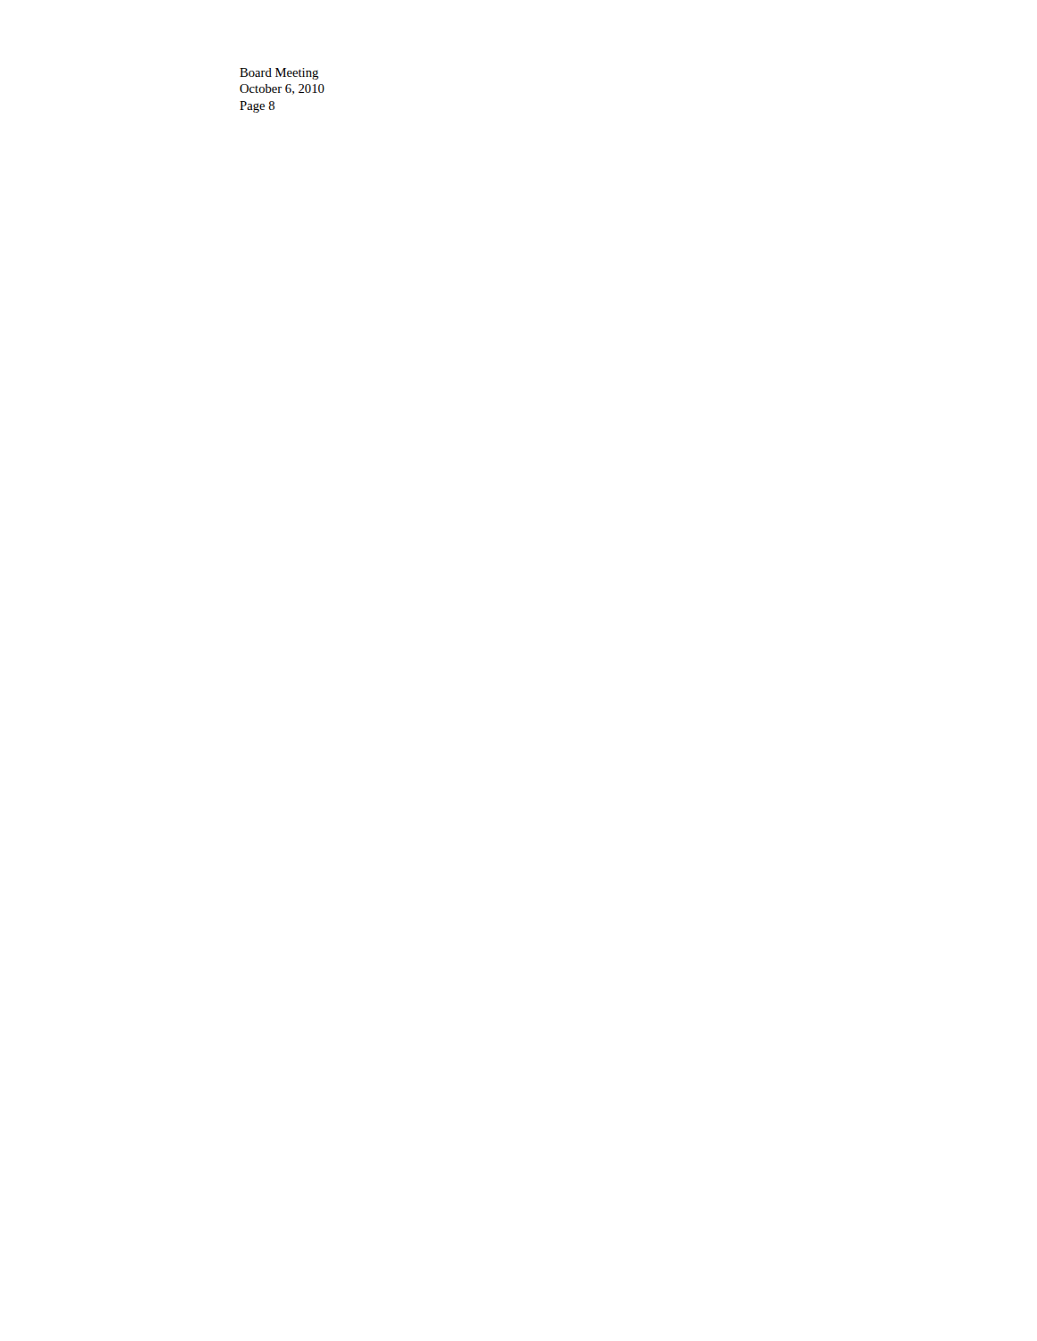Board Meeting
October 6, 2010
Page 8